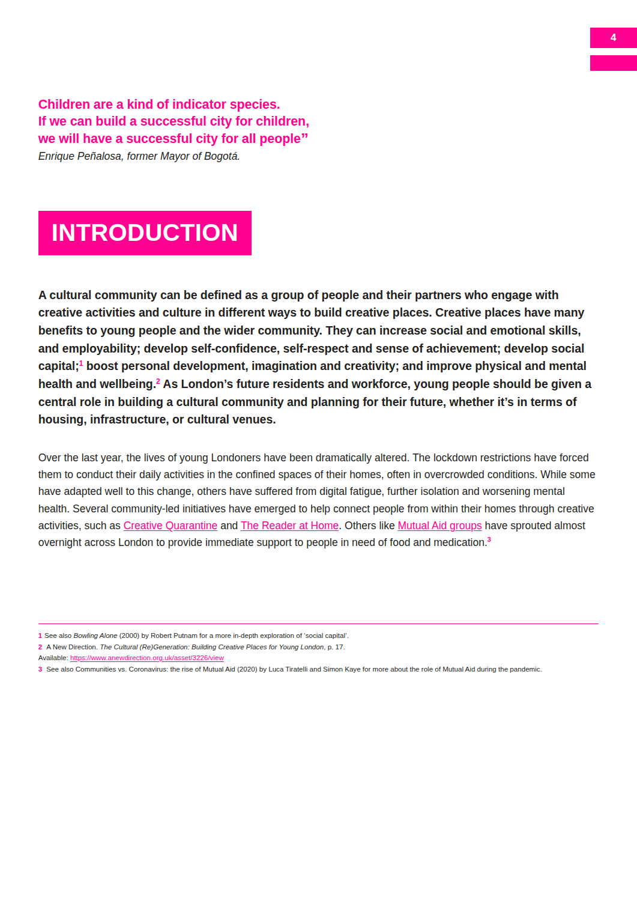4
Children are a kind of indicator species.
If we can build a successful city for children,
we will have a successful city for all people”
Enrique Peñalosa, former Mayor of Bogotá.
Introduction
A cultural community can be defined as a group of people and their partners who engage with creative activities and culture in different ways to build creative places. Creative places have many benefits to young people and the wider community. They can increase social and emotional skills, and employability; develop self-confidence, self-respect and sense of achievement; develop social capital;1 boost personal development, imagination and creativity; and improve physical and mental health and wellbeing.2 As London’s future residents and workforce, young people should be given a central role in building a cultural community and planning for their future, whether it’s in terms of housing, infrastructure, or cultural venues.
Over the last year, the lives of young Londoners have been dramatically altered. The lockdown restrictions have forced them to conduct their daily activities in the confined spaces of their homes, often in overcrowded conditions. While some have adapted well to this change, others have suffered from digital fatigue, further isolation and worsening mental health. Several community-led initiatives have emerged to help connect people from within their homes through creative activities, such as Creative Quarantine and The Reader at Home. Others like Mutual Aid groups have sprouted almost overnight across London to provide immediate support to people in need of food and medication.3
1 See also Bowling Alone (2000) by Robert Putnam for a more in-depth exploration of ‘social capital’.
2 A New Direction. The Cultural (Re)Generation: Building Creative Places for Young London, p. 17.
Available: https://www.anewdirection.org.uk/asset/3226/view
3 See also Communities vs. Coronavirus: the rise of Mutual Aid (2020) by Luca Tiratelli and Simon Kaye for more about the role of Mutual Aid during the pandemic.